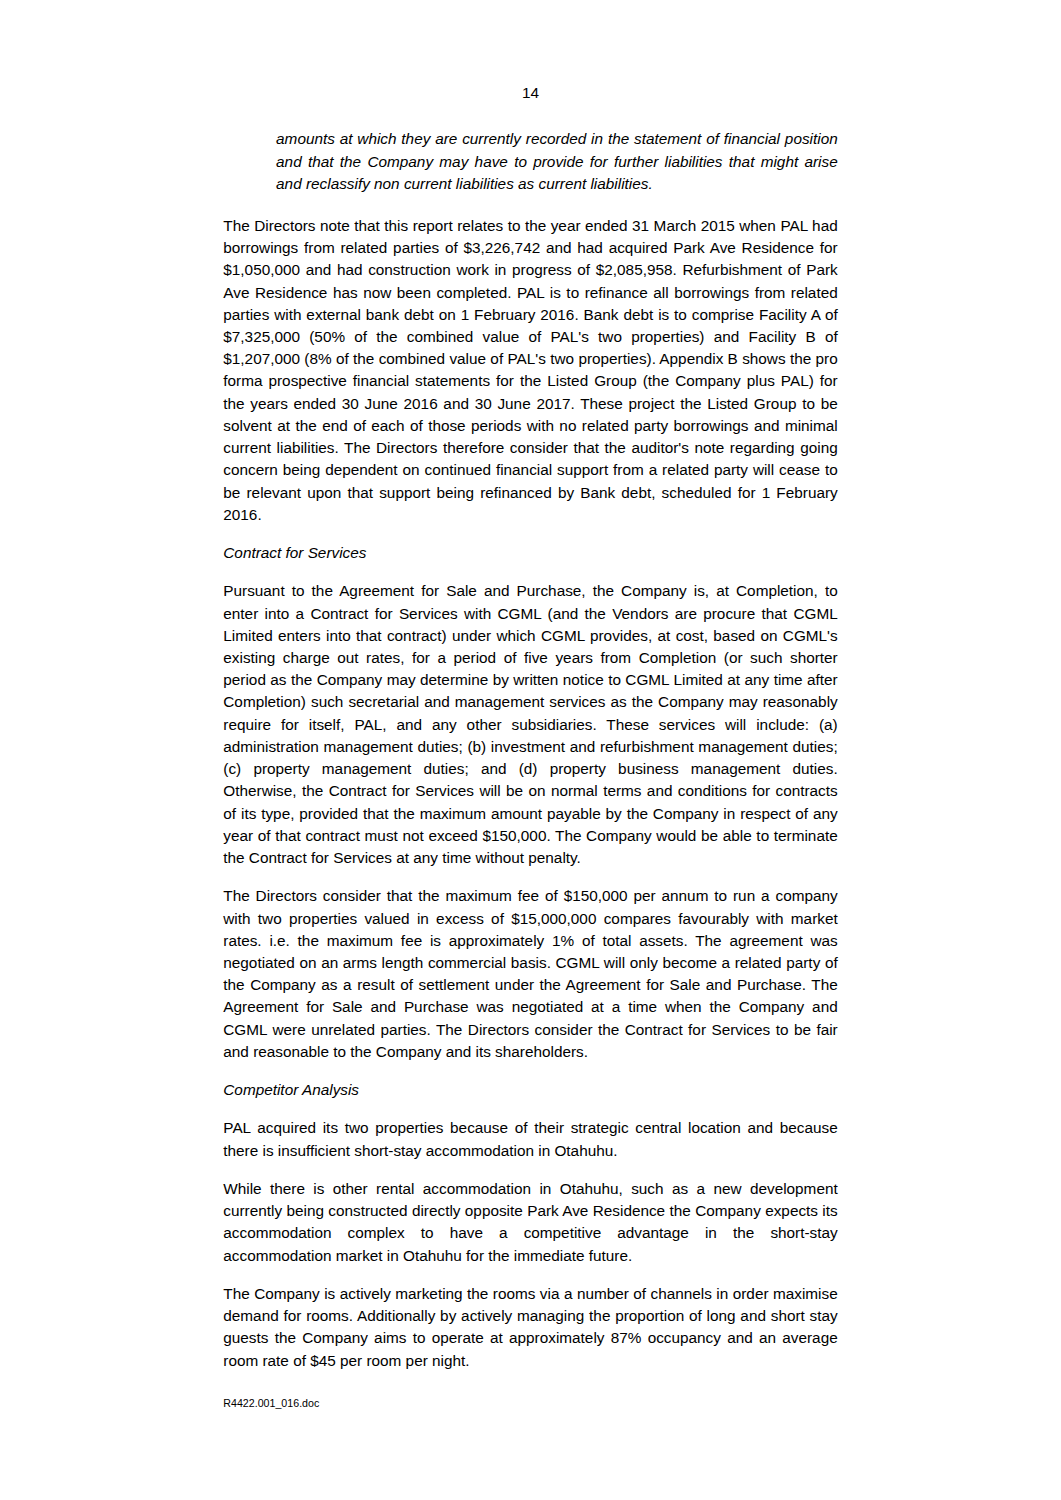14
amounts at which they are currently recorded in the statement of financial position and that the Company may have to provide for further liabilities that might arise and reclassify non current liabilities as current liabilities.
The Directors note that this report relates to the year ended 31 March 2015 when PAL had borrowings from related parties of $3,226,742 and had acquired Park Ave Residence for $1,050,000 and had construction work in progress of $2,085,958. Refurbishment of Park Ave Residence has now been completed. PAL is to refinance all borrowings from related parties with external bank debt on 1 February 2016. Bank debt is to comprise Facility A of $7,325,000 (50% of the combined value of PAL's two properties) and Facility B of $1,207,000 (8% of the combined value of PAL's two properties). Appendix B shows the pro forma prospective financial statements for the Listed Group (the Company plus PAL) for the years ended 30 June 2016 and 30 June 2017. These project the Listed Group to be solvent at the end of each of those periods with no related party borrowings and minimal current liabilities. The Directors therefore consider that the auditor's note regarding going concern being dependent on continued financial support from a related party will cease to be relevant upon that support being refinanced by Bank debt, scheduled for 1 February 2016.
Contract for Services
Pursuant to the Agreement for Sale and Purchase, the Company is, at Completion, to enter into a Contract for Services with CGML (and the Vendors are procure that CGML Limited enters into that contract) under which CGML provides, at cost, based on CGML's existing charge out rates, for a period of five years from Completion (or such shorter period as the Company may determine by written notice to CGML Limited at any time after Completion) such secretarial and management services as the Company may reasonably require for itself, PAL, and any other subsidiaries. These services will include: (a) administration management duties; (b) investment and refurbishment management duties; (c) property management duties; and (d) property business management duties. Otherwise, the Contract for Services will be on normal terms and conditions for contracts of its type, provided that the maximum amount payable by the Company in respect of any year of that contract must not exceed $150,000. The Company would be able to terminate the Contract for Services at any time without penalty.
The Directors consider that the maximum fee of $150,000 per annum to run a company with two properties valued in excess of $15,000,000 compares favourably with market rates. i.e. the maximum fee is approximately 1% of total assets. The agreement was negotiated on an arms length commercial basis. CGML will only become a related party of the Company as a result of settlement under the Agreement for Sale and Purchase. The Agreement for Sale and Purchase was negotiated at a time when the Company and CGML were unrelated parties. The Directors consider the Contract for Services to be fair and reasonable to the Company and its shareholders.
Competitor Analysis
PAL acquired its two properties because of their strategic central location and because there is insufficient short-stay accommodation in Otahuhu.
While there is other rental accommodation in Otahuhu, such as a new development currently being constructed directly opposite Park Ave Residence the Company expects its accommodation complex to have a competitive advantage in the short-stay accommodation market in Otahuhu for the immediate future.
The Company is actively marketing the rooms via a number of channels in order maximise demand for rooms. Additionally by actively managing the proportion of long and short stay guests the Company aims to operate at approximately 87% occupancy and an average room rate of $45 per room per night.
R4422.001_016.doc